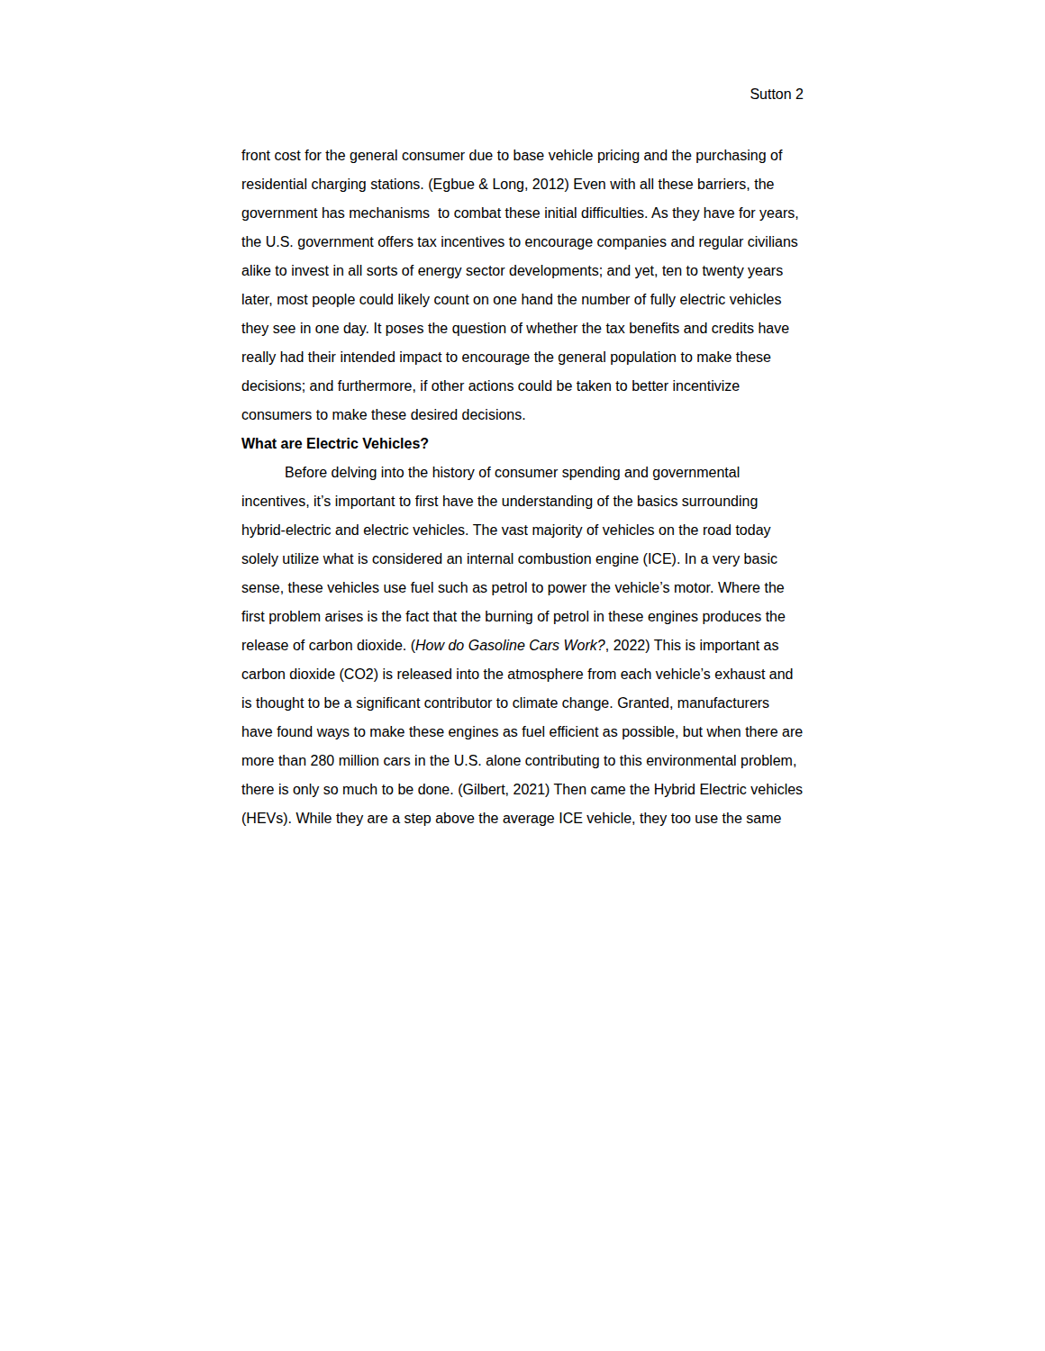Sutton 2
front cost for the general consumer due to base vehicle pricing and the purchasing of residential charging stations. (Egbue & Long, 2012) Even with all these barriers, the government has mechanisms to combat these initial difficulties. As they have for years, the U.S. government offers tax incentives to encourage companies and regular civilians alike to invest in all sorts of energy sector developments; and yet, ten to twenty years later, most people could likely count on one hand the number of fully electric vehicles they see in one day. It poses the question of whether the tax benefits and credits have really had their intended impact to encourage the general population to make these decisions; and furthermore, if other actions could be taken to better incentivize consumers to make these desired decisions.
What are Electric Vehicles?
Before delving into the history of consumer spending and governmental incentives, it’s important to first have the understanding of the basics surrounding hybrid-electric and electric vehicles. The vast majority of vehicles on the road today solely utilize what is considered an internal combustion engine (ICE). In a very basic sense, these vehicles use fuel such as petrol to power the vehicle’s motor. Where the first problem arises is the fact that the burning of petrol in these engines produces the release of carbon dioxide. (How do Gasoline Cars Work?, 2022) This is important as carbon dioxide (CO2) is released into the atmosphere from each vehicle’s exhaust and is thought to be a significant contributor to climate change. Granted, manufacturers have found ways to make these engines as fuel efficient as possible, but when there are more than 280 million cars in the U.S. alone contributing to this environmental problem, there is only so much to be done. (Gilbert, 2021) Then came the Hybrid Electric vehicles (HEVs). While they are a step above the average ICE vehicle, they too use the same